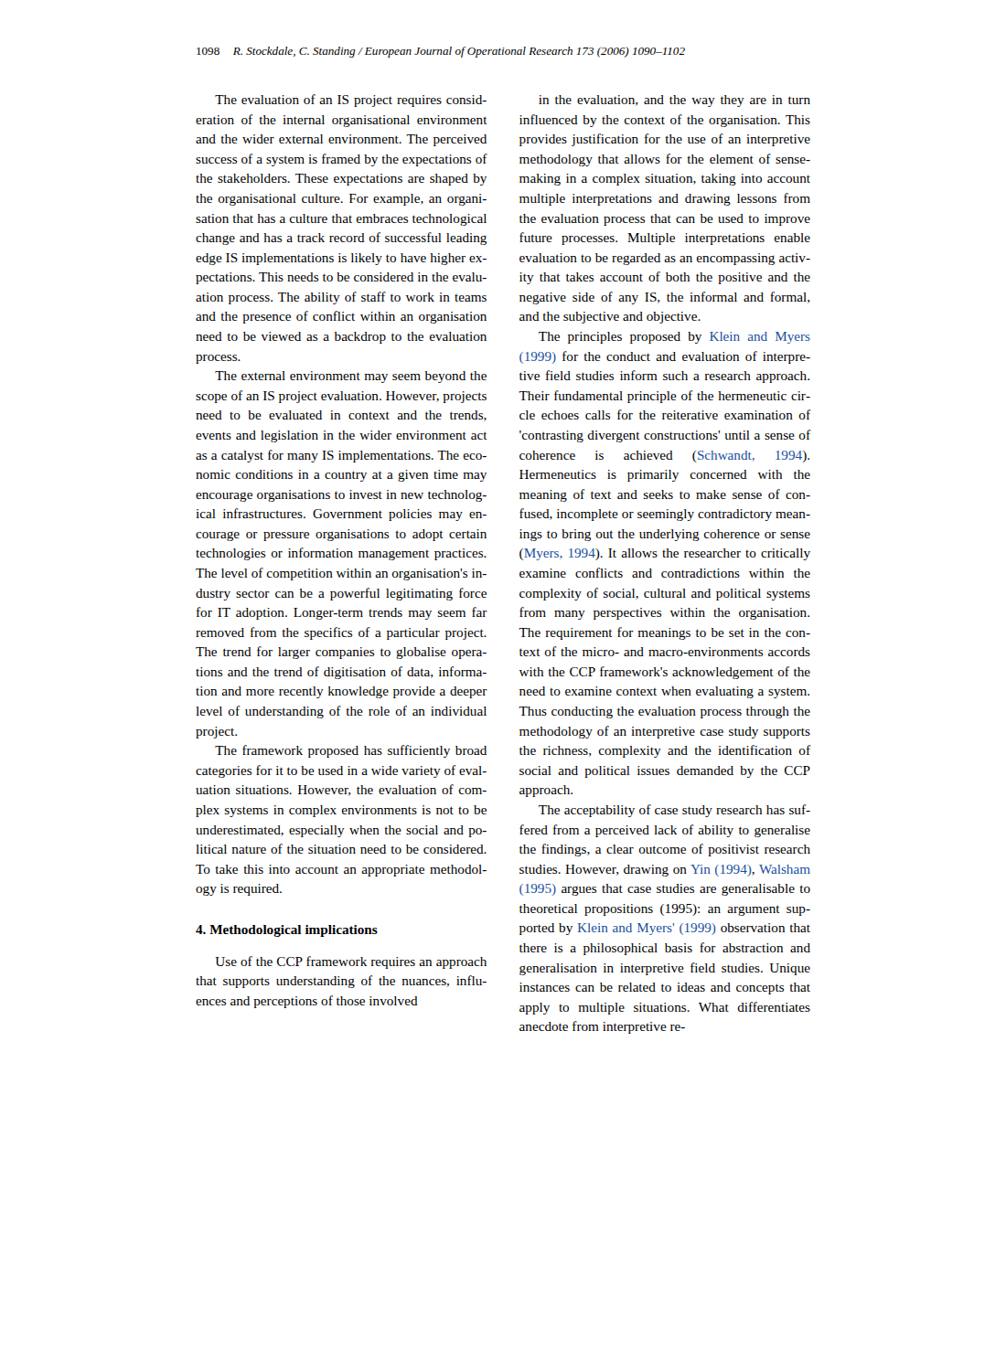1098 R. Stockdale, C. Standing / European Journal of Operational Research 173 (2006) 1090–1102
The evaluation of an IS project requires consideration of the internal organisational environment and the wider external environment. The perceived success of a system is framed by the expectations of the stakeholders. These expectations are shaped by the organisational culture. For example, an organisation that has a culture that embraces technological change and has a track record of successful leading edge IS implementations is likely to have higher expectations. This needs to be considered in the evaluation process. The ability of staff to work in teams and the presence of conflict within an organisation need to be viewed as a backdrop to the evaluation process.
The external environment may seem beyond the scope of an IS project evaluation. However, projects need to be evaluated in context and the trends, events and legislation in the wider environment act as a catalyst for many IS implementations. The economic conditions in a country at a given time may encourage organisations to invest in new technological infrastructures. Government policies may encourage or pressure organisations to adopt certain technologies or information management practices. The level of competition within an organisation's industry sector can be a powerful legitimating force for IT adoption. Longer-term trends may seem far removed from the specifics of a particular project. The trend for larger companies to globalise operations and the trend of digitisation of data, information and more recently knowledge provide a deeper level of understanding of the role of an individual project.
The framework proposed has sufficiently broad categories for it to be used in a wide variety of evaluation situations. However, the evaluation of complex systems in complex environments is not to be underestimated, especially when the social and political nature of the situation need to be considered. To take this into account an appropriate methodology is required.
4. Methodological implications
Use of the CCP framework requires an approach that supports understanding of the nuances, influences and perceptions of those involved
in the evaluation, and the way they are in turn influenced by the context of the organisation. This provides justification for the use of an interpretive methodology that allows for the element of sense-making in a complex situation, taking into account multiple interpretations and drawing lessons from the evaluation process that can be used to improve future processes. Multiple interpretations enable evaluation to be regarded as an encompassing activity that takes account of both the positive and the negative side of any IS, the informal and formal, and the subjective and objective.
The principles proposed by Klein and Myers (1999) for the conduct and evaluation of interpretive field studies inform such a research approach. Their fundamental principle of the hermeneutic circle echoes calls for the reiterative examination of 'contrasting divergent constructions' until a sense of coherence is achieved (Schwandt, 1994). Hermeneutics is primarily concerned with the meaning of text and seeks to make sense of confused, incomplete or seemingly contradictory meanings to bring out the underlying coherence or sense (Myers, 1994). It allows the researcher to critically examine conflicts and contradictions within the complexity of social, cultural and political systems from many perspectives within the organisation. The requirement for meanings to be set in the context of the micro- and macro-environments accords with the CCP framework's acknowledgement of the need to examine context when evaluating a system. Thus conducting the evaluation process through the methodology of an interpretive case study supports the richness, complexity and the identification of social and political issues demanded by the CCP approach.
The acceptability of case study research has suffered from a perceived lack of ability to generalise the findings, a clear outcome of positivist research studies. However, drawing on Yin (1994), Walsham (1995) argues that case studies are generalisable to theoretical propositions (1995): an argument supported by Klein and Myers' (1999) observation that there is a philosophical basis for abstraction and generalisation in interpretive field studies. Unique instances can be related to ideas and concepts that apply to multiple situations. What differentiates anecdote from interpretive re-